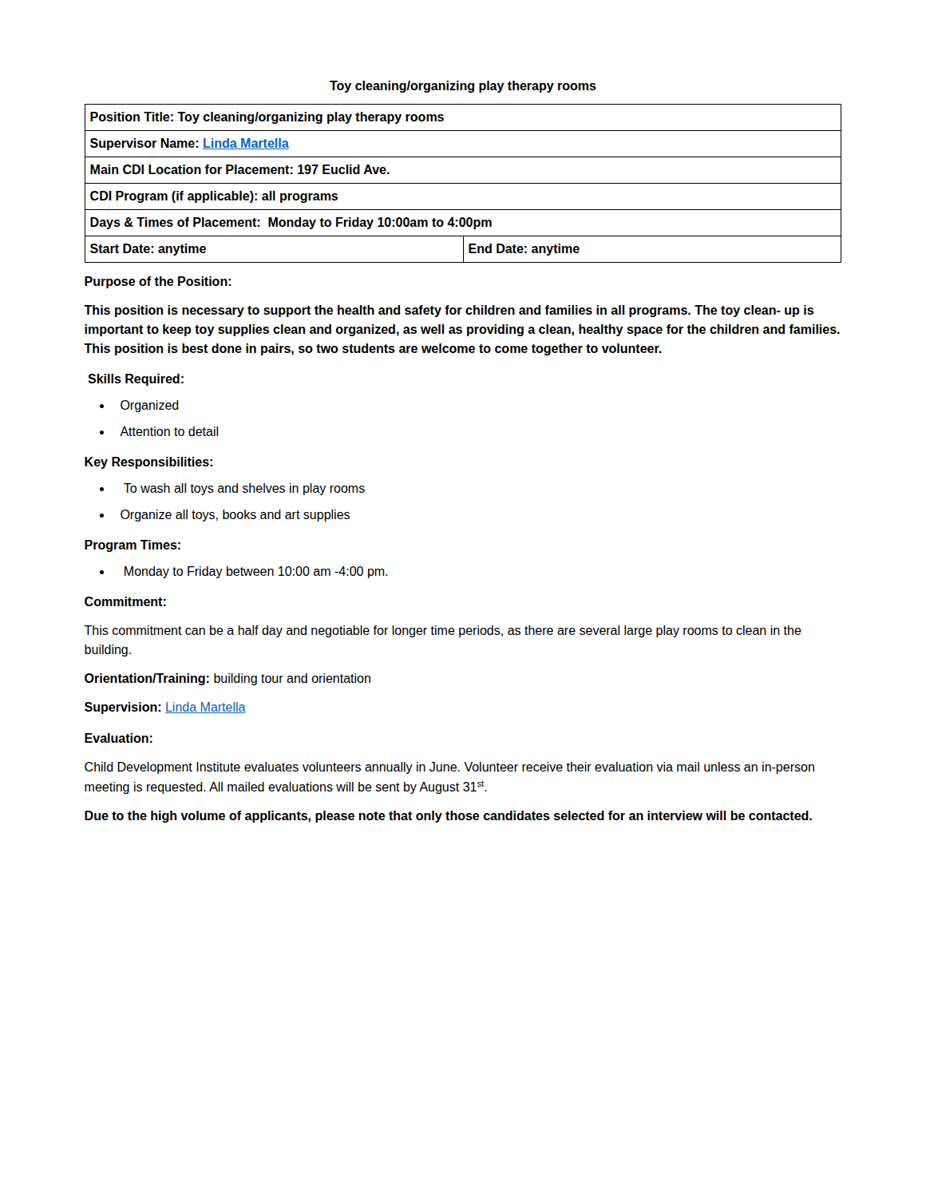Toy cleaning/organizing play therapy rooms
| Position Title: Toy cleaning/organizing play therapy rooms |
| Supervisor Name: Linda Martella |
| Main CDI Location for Placement: 197 Euclid Ave. |
| CDI Program (if applicable): all programs |
| Days & Times of Placement: Monday to Friday 10:00am to 4:00pm |
| Start Date: anytime | End Date: anytime |
Purpose of the Position:
This position is necessary to support the health and safety for children and families in all programs. The toy clean- up is important to keep toy supplies clean and organized, as well as providing a clean, healthy space for the children and families. This position is best done in pairs, so two students are welcome to come together to volunteer.
Skills Required:
Organized
Attention to detail
Key Responsibilities:
To wash all toys and shelves in play rooms
Organize all toys, books and art supplies
Program Times:
Monday to Friday between 10:00 am -4:00 pm.
Commitment:
This commitment can be a half day and negotiable for longer time periods, as there are several large play rooms to clean in the building.
Orientation/Training: building tour and orientation
Supervision: Linda Martella
Evaluation:
Child Development Institute evaluates volunteers annually in June. Volunteer receive their evaluation via mail unless an in-person meeting is requested. All mailed evaluations will be sent by August 31st.
Due to the high volume of applicants, please note that only those candidates selected for an interview will be contacted.